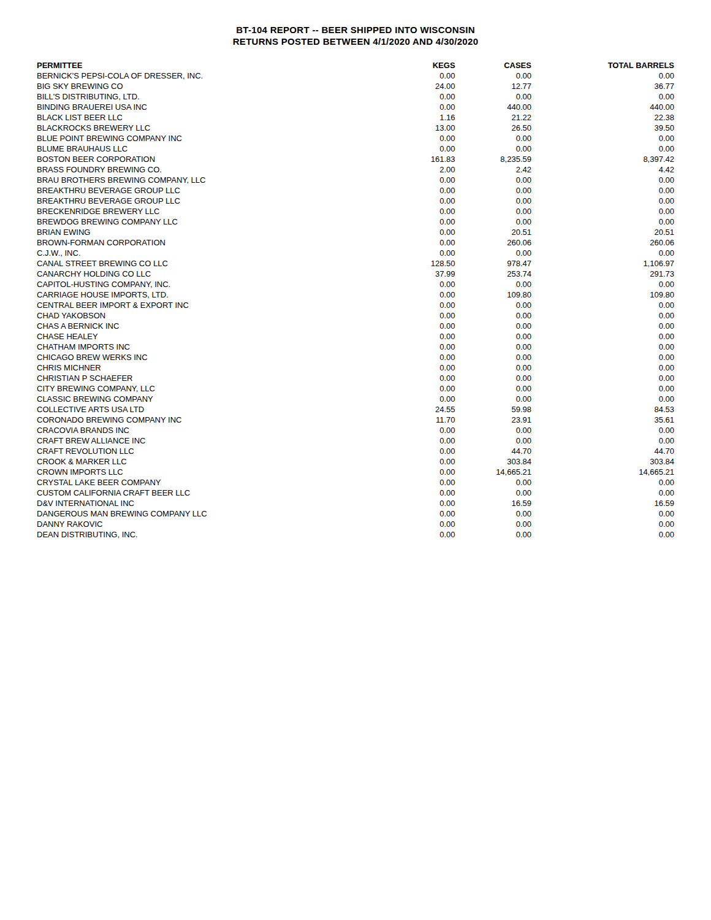BT-104 REPORT -- BEER SHIPPED INTO WISCONSIN
RETURNS POSTED BETWEEN 4/1/2020 AND 4/30/2020
| PERMITTEE | KEGS | CASES | TOTAL BARRELS |
| --- | --- | --- | --- |
| BERNICK'S PEPSI-COLA OF DRESSER, INC. | 0.00 | 0.00 | 0.00 |
| BIG SKY BREWING CO | 24.00 | 12.77 | 36.77 |
| BILL'S DISTRIBUTING, LTD. | 0.00 | 0.00 | 0.00 |
| BINDING BRAUEREI USA INC | 0.00 | 440.00 | 440.00 |
| BLACK LIST BEER LLC | 1.16 | 21.22 | 22.38 |
| BLACKROCKS BREWERY LLC | 13.00 | 26.50 | 39.50 |
| BLUE POINT BREWING COMPANY INC | 0.00 | 0.00 | 0.00 |
| BLUME BRAUHAUS LLC | 0.00 | 0.00 | 0.00 |
| BOSTON BEER CORPORATION | 161.83 | 8,235.59 | 8,397.42 |
| BRASS FOUNDRY BREWING CO. | 2.00 | 2.42 | 4.42 |
| BRAU BROTHERS BREWING COMPANY, LLC | 0.00 | 0.00 | 0.00 |
| BREAKTHRU BEVERAGE GROUP LLC | 0.00 | 0.00 | 0.00 |
| BREAKTHRU BEVERAGE GROUP LLC | 0.00 | 0.00 | 0.00 |
| BRECKENRIDGE BREWERY LLC | 0.00 | 0.00 | 0.00 |
| BREWDOG BREWING COMPANY LLC | 0.00 | 0.00 | 0.00 |
| BRIAN EWING | 0.00 | 20.51 | 20.51 |
| BROWN-FORMAN CORPORATION | 0.00 | 260.06 | 260.06 |
| C.J.W., INC. | 0.00 | 0.00 | 0.00 |
| CANAL STREET BREWING CO LLC | 128.50 | 978.47 | 1,106.97 |
| CANARCHY HOLDING CO LLC | 37.99 | 253.74 | 291.73 |
| CAPITOL-HUSTING COMPANY, INC. | 0.00 | 0.00 | 0.00 |
| CARRIAGE HOUSE IMPORTS, LTD. | 0.00 | 109.80 | 109.80 |
| CENTRAL BEER IMPORT & EXPORT INC | 0.00 | 0.00 | 0.00 |
| CHAD YAKOBSON | 0.00 | 0.00 | 0.00 |
| CHAS A BERNICK INC | 0.00 | 0.00 | 0.00 |
| CHASE HEALEY | 0.00 | 0.00 | 0.00 |
| CHATHAM IMPORTS INC | 0.00 | 0.00 | 0.00 |
| CHICAGO BREW WERKS INC | 0.00 | 0.00 | 0.00 |
| CHRIS MICHNER | 0.00 | 0.00 | 0.00 |
| CHRISTIAN P SCHAEFER | 0.00 | 0.00 | 0.00 |
| CITY BREWING COMPANY, LLC | 0.00 | 0.00 | 0.00 |
| CLASSIC BREWING COMPANY | 0.00 | 0.00 | 0.00 |
| COLLECTIVE ARTS USA LTD | 24.55 | 59.98 | 84.53 |
| CORONADO BREWING COMPANY INC | 11.70 | 23.91 | 35.61 |
| CRACOVIA BRANDS INC | 0.00 | 0.00 | 0.00 |
| CRAFT BREW ALLIANCE INC | 0.00 | 0.00 | 0.00 |
| CRAFT REVOLUTION LLC | 0.00 | 44.70 | 44.70 |
| CROOK & MARKER LLC | 0.00 | 303.84 | 303.84 |
| CROWN IMPORTS LLC | 0.00 | 14,665.21 | 14,665.21 |
| CRYSTAL LAKE BEER COMPANY | 0.00 | 0.00 | 0.00 |
| CUSTOM CALIFORNIA CRAFT BEER LLC | 0.00 | 0.00 | 0.00 |
| D&V INTERNATIONAL INC | 0.00 | 16.59 | 16.59 |
| DANGEROUS MAN BREWING COMPANY LLC | 0.00 | 0.00 | 0.00 |
| DANNY RAKOVIC | 0.00 | 0.00 | 0.00 |
| DEAN DISTRIBUTING, INC. | 0.00 | 0.00 | 0.00 |